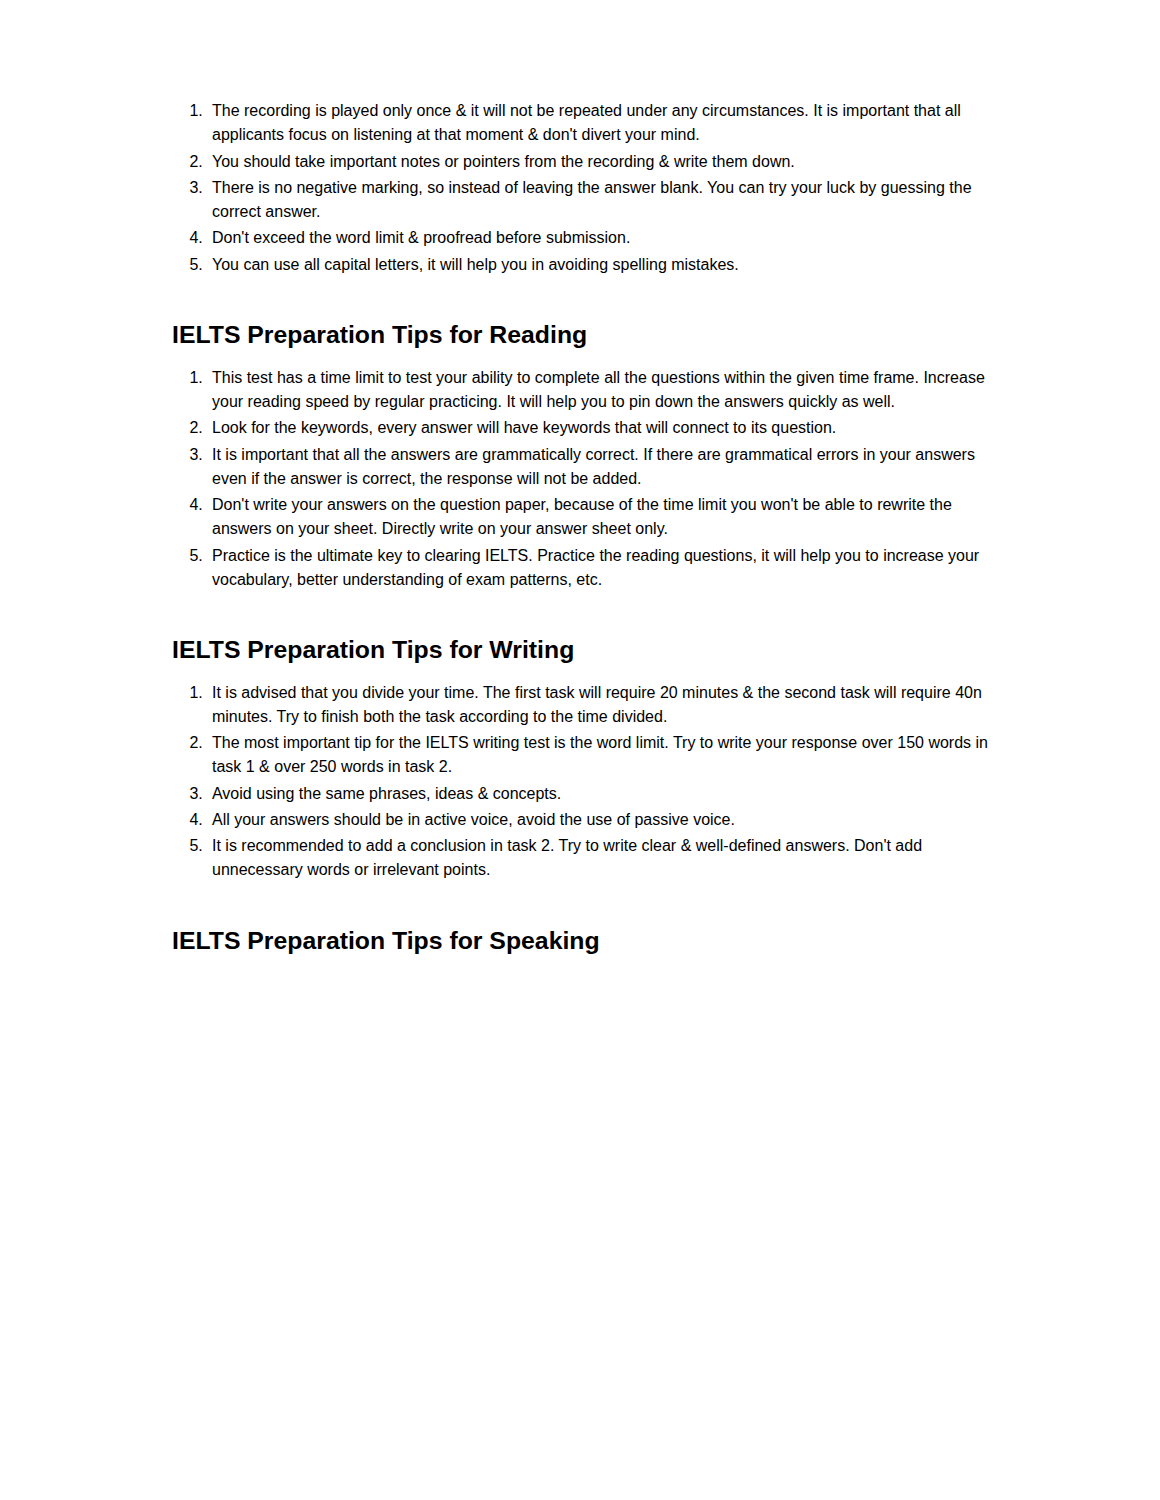The recording is played only once & it will not be repeated under any circumstances. It is important that all applicants focus on listening at that moment & don't divert your mind.
You should take important notes or pointers from the recording & write them down.
There is no negative marking, so instead of leaving the answer blank. You can try your luck by guessing the correct answer.
Don't exceed the word limit & proofread before submission.
You can use all capital letters, it will help you in avoiding spelling mistakes.
IELTS Preparation Tips for Reading
This test has a time limit to test your ability to complete all the questions within the given time frame. Increase your reading speed by regular practicing. It will help you to pin down the answers quickly as well.
Look for the keywords, every answer will have keywords that will connect to its question.
It is important that all the answers are grammatically correct. If there are grammatical errors in your answers even if the answer is correct, the response will not be added.
Don't write your answers on the question paper, because of the time limit you won't be able to rewrite the answers on your sheet. Directly write on your answer sheet only.
Practice is the ultimate key to clearing IELTS. Practice the reading questions, it will help you to increase your vocabulary, better understanding of exam patterns, etc.
IELTS Preparation Tips for Writing
It is advised that you divide your time. The first task will require 20 minutes & the second task will require 40n minutes. Try to finish both the task according to the time divided.
The most important tip for the IELTS writing test is the word limit. Try to write your response over 150 words in task 1 & over 250 words in task 2.
Avoid using the same phrases, ideas & concepts.
All your answers should be in active voice, avoid the use of passive voice.
It is recommended to add a conclusion in task 2. Try to write clear & well-defined answers. Don't add unnecessary words or irrelevant points.
IELTS Preparation Tips for Speaking